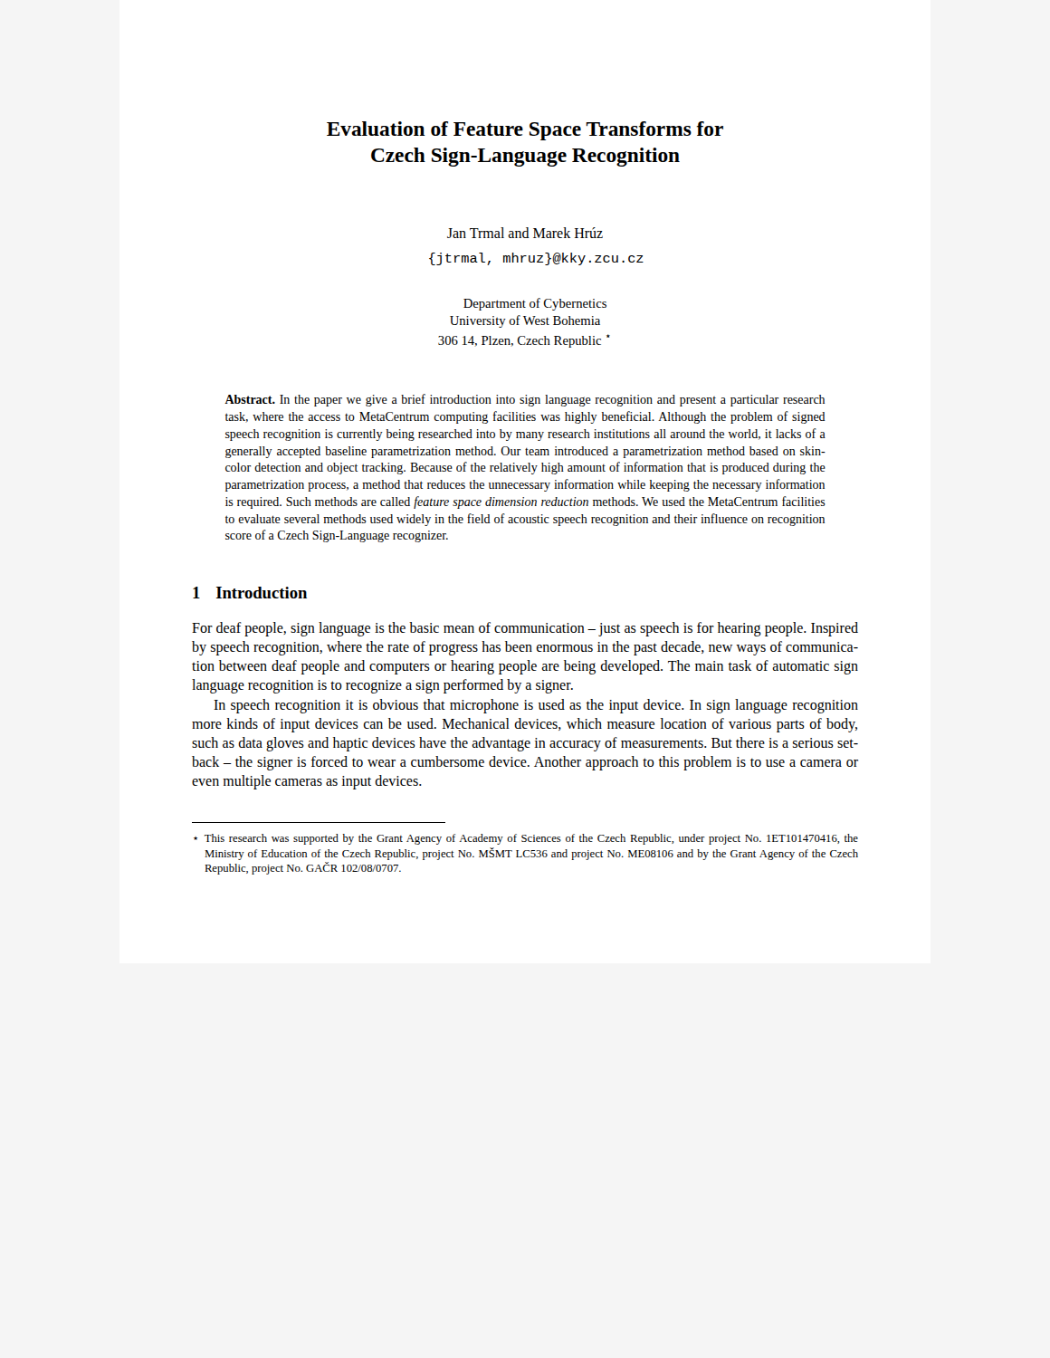Evaluation of Feature Space Transforms for
Czech Sign-Language Recognition
Jan Trmal and Marek Hrúz
{jtrmal, mhruz}@kky.zcu.cz
Department of Cybernetics
University of West Bohemia
306 14, Plzen, Czech Republic ⋆
Abstract. In the paper we give a brief introduction into sign language recognition and present a particular research task, where the access to MetaCentrum computing facilities was highly beneficial. Although the problem of signed speech recognition is currently being researched into by many research institutions all around the world, it lacks of a generally accepted baseline parametrization method. Our team introduced a parametrization method based on skin-color detection and object tracking. Because of the relatively high amount of information that is produced during the parametrization process, a method that reduces the unnecessary information while keeping the necessary information is required. Such methods are called feature space dimension reduction methods. We used the MetaCentrum facilities to evaluate several methods used widely in the field of acoustic speech recognition and their influence on recognition score of a Czech Sign-Language recognizer.
1 Introduction
For deaf people, sign language is the basic mean of communication – just as speech is for hearing people. Inspired by speech recognition, where the rate of progress has been enormous in the past decade, new ways of communication between deaf people and computers or hearing people are being developed. The main task of automatic sign language recognition is to recognize a sign performed by a signer.
In speech recognition it is obvious that microphone is used as the input device. In sign language recognition more kinds of input devices can be used. Mechanical devices, which measure location of various parts of body, such as data gloves and haptic devices have the advantage in accuracy of measurements. But there is a serious setback – the signer is forced to wear a cumbersome device. Another approach to this problem is to use a camera or even multiple cameras as input devices.
⋆This research was supported by the Grant Agency of Academy of Sciences of the Czech Republic, under project No. 1ET101470416, the Ministry of Education of the Czech Republic, project No. MŠMT LC536 and project No. ME08106 and by the Grant Agency of the Czech Republic, project No. GAČR 102/08/0707.